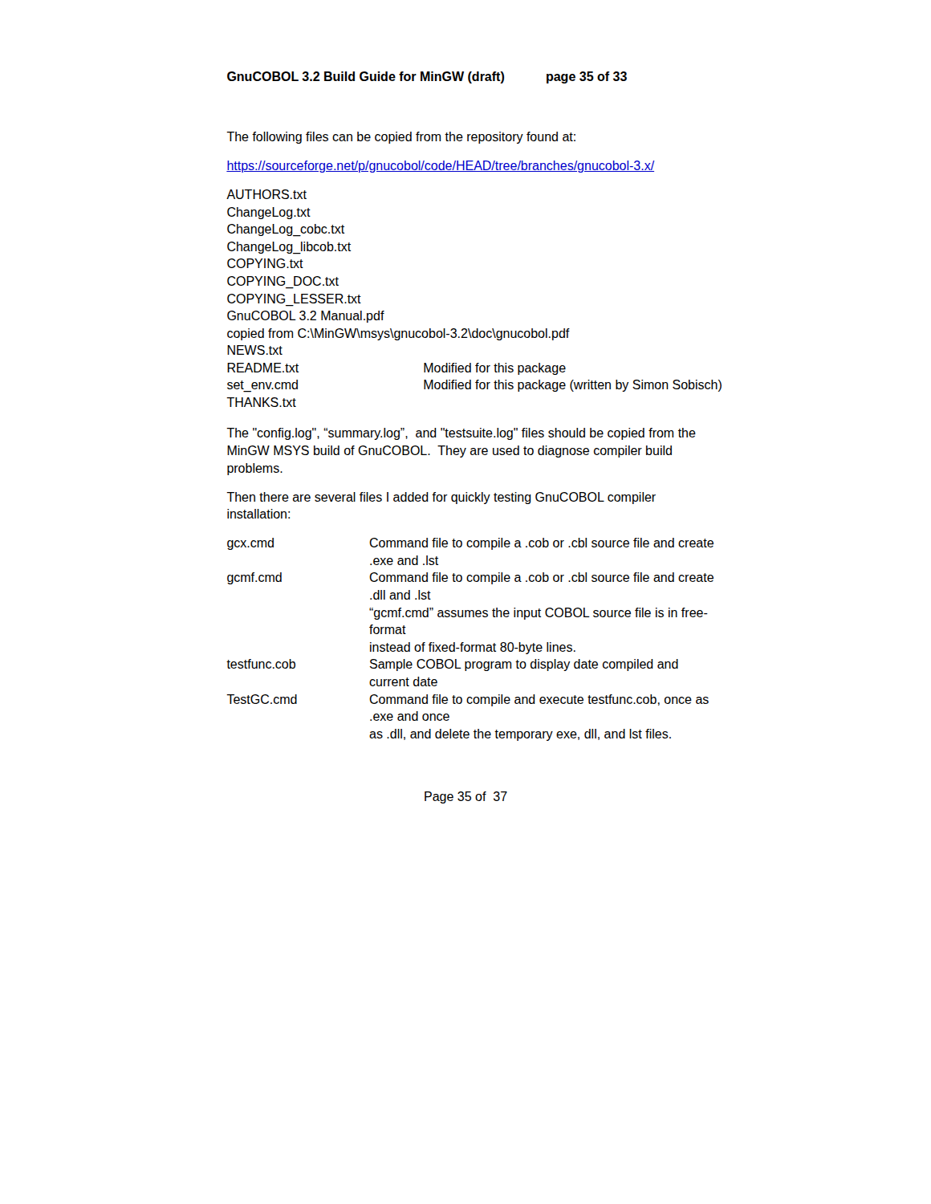GnuCOBOL 3.2 Build Guide for MinGW (draft)page 35 of 33
The following files can be copied from the repository found at:
https://sourceforge.net/p/gnucobol/code/HEAD/tree/branches/gnucobol-3.x/
AUTHORS.txt ChangeLog.txt ChangeLog_cobc.txt ChangeLog_libcob.txt COPYING.txt COPYING_DOC.txt COPYING_LESSER.txt GnuCOBOL 3.2 Manual.pdf copied from C:\MinGW\msys\gnucobol-3.2\doc\gnucobol.pdf NEWS.txt README.txt Modified for this package set_env.cmd Modified for this package (written by Simon Sobisch) THANKS.txt
The "config.log", “summary.log”, and "testsuite.log" files should be copied from the MinGW MSYS build of GnuCOBOL. They are used to diagnose compiler build problems.
Then there are several files I added for quickly testing GnuCOBOL compiler installation:
gcx.cmd
Command file to compile a .cob or .cbl source file and create .exe and .lst
gcmf.cmd
Command file to compile a .cob or .cbl source file and create .dll and .lst “gcmf.cmd” assumes the input COBOL source file is in free-format instead of fixed-format 80-byte lines.
testfunc.cob
Sample COBOL program to display date compiled and current date
TestGC.cmd
Command file to compile and execute testfunc.cob, once as .exe and once as .dll, and delete the temporary exe, dll, and lst files.
Page 35 of 37